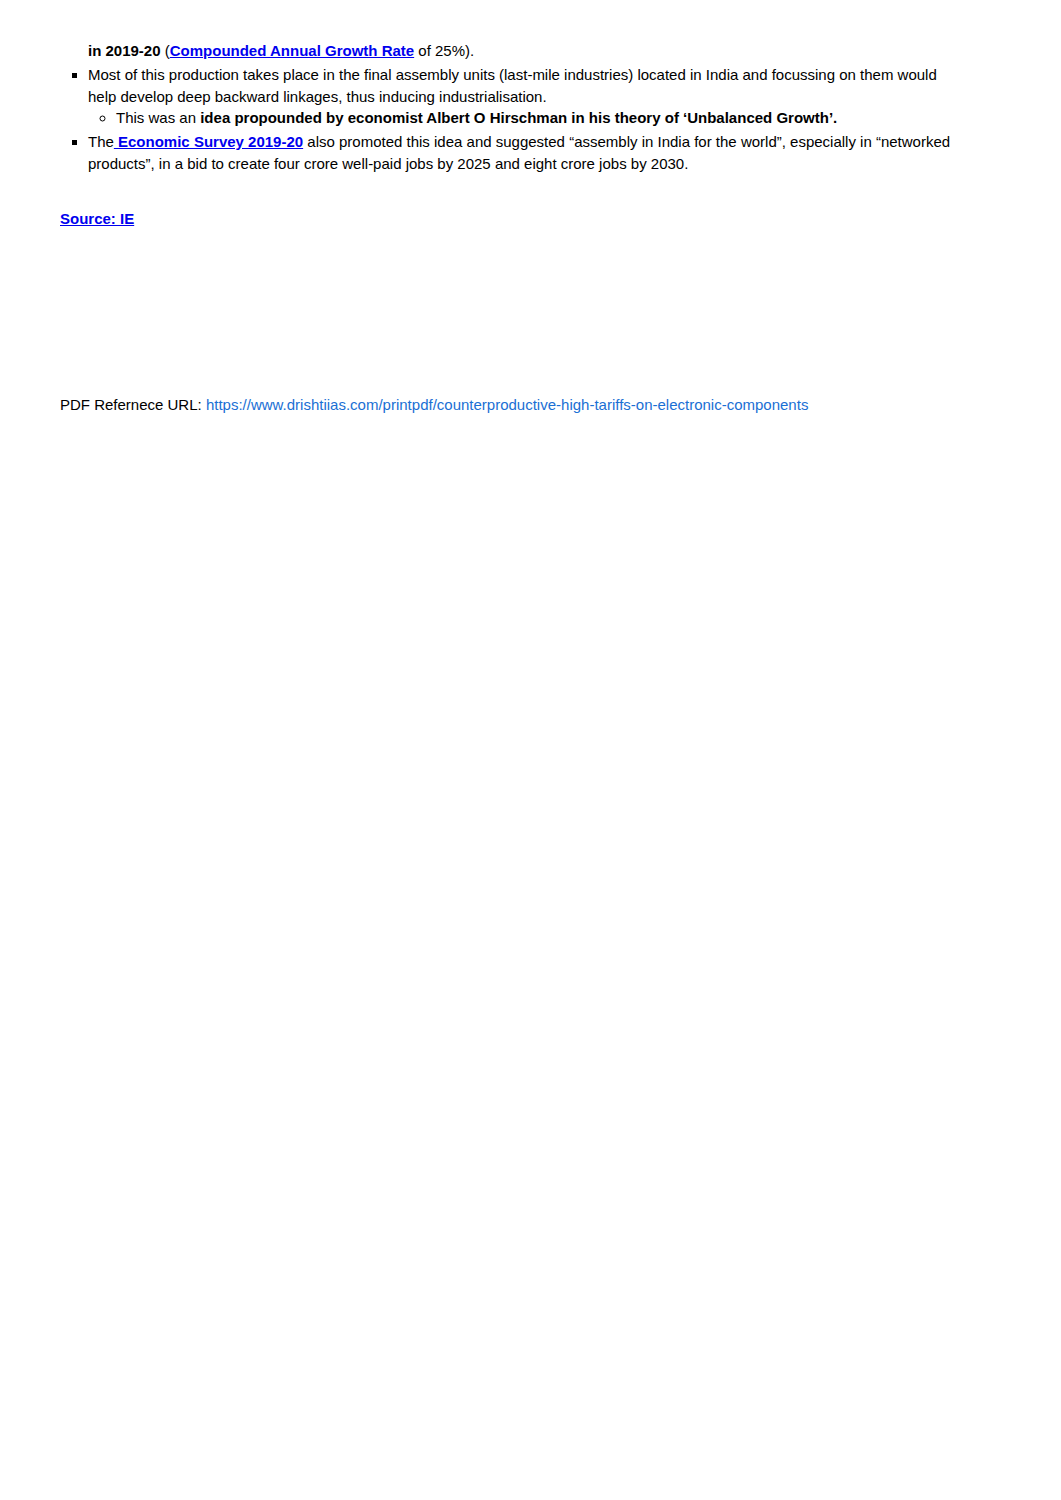in 2019-20 (Compounded Annual Growth Rate of 25%).
Most of this production takes place in the final assembly units (last-mile industries) located in India and focussing on them would help develop deep backward linkages, thus inducing industrialisation.
This was an idea propounded by economist Albert O Hirschman in his theory of ‘Unbalanced Growth’.
The Economic Survey 2019-20 also promoted this idea and suggested “assembly in India for the world”, especially in “networked products”, in a bid to create four crore well-paid jobs by 2025 and eight crore jobs by 2030.
Source: IE
PDF Refernece URL: https://www.drishtiias.com/printpdf/counterproductive-high-tariffs-on-electronic-components